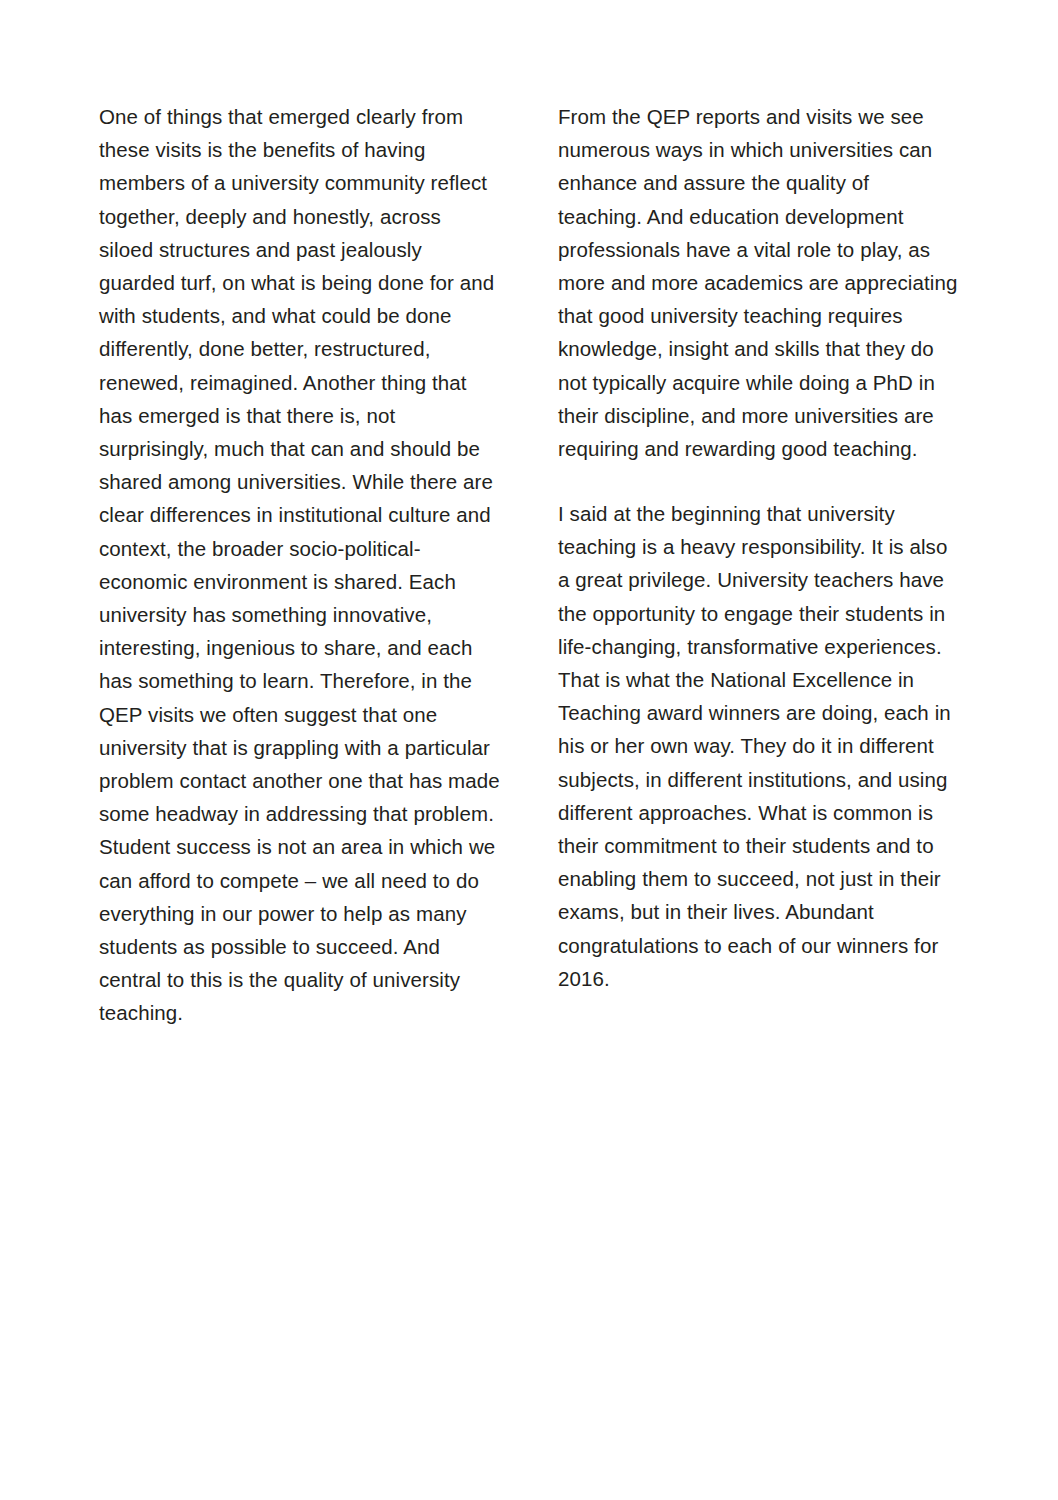One of things that emerged clearly from these visits is the benefits of having members of a university community reflect together, deeply and honestly, across siloed structures and past jealously guarded turf, on what is being done for and with students, and what could be done differently, done better, restructured, renewed, reimagined. Another thing that has emerged is that there is, not surprisingly, much that can and should be shared among universities. While there are clear differences in institutional culture and context, the broader socio-political-economic environment is shared. Each university has something innovative, interesting, ingenious to share, and each has something to learn. Therefore, in the QEP visits we often suggest that one university that is grappling with a particular problem contact another one that has made some headway in addressing that problem. Student success is not an area in which we can afford to compete – we all need to do everything in our power to help as many students as possible to succeed. And central to this is the quality of university teaching.
From the QEP reports and visits we see numerous ways in which universities can enhance and assure the quality of teaching. And education development professionals have a vital role to play, as more and more academics are appreciating that good university teaching requires knowledge, insight and skills that they do not typically acquire while doing a PhD in their discipline, and more universities are requiring and rewarding good teaching.
I said at the beginning that university teaching is a heavy responsibility. It is also a great privilege. University teachers have the opportunity to engage their students in life-changing, transformative experiences. That is what the National Excellence in Teaching award winners are doing, each in his or her own way. They do it in different subjects, in different institutions, and using different approaches. What is common is their commitment to their students and to enabling them to succeed, not just in their exams, but in their lives. Abundant congratulations to each of our winners for 2016.